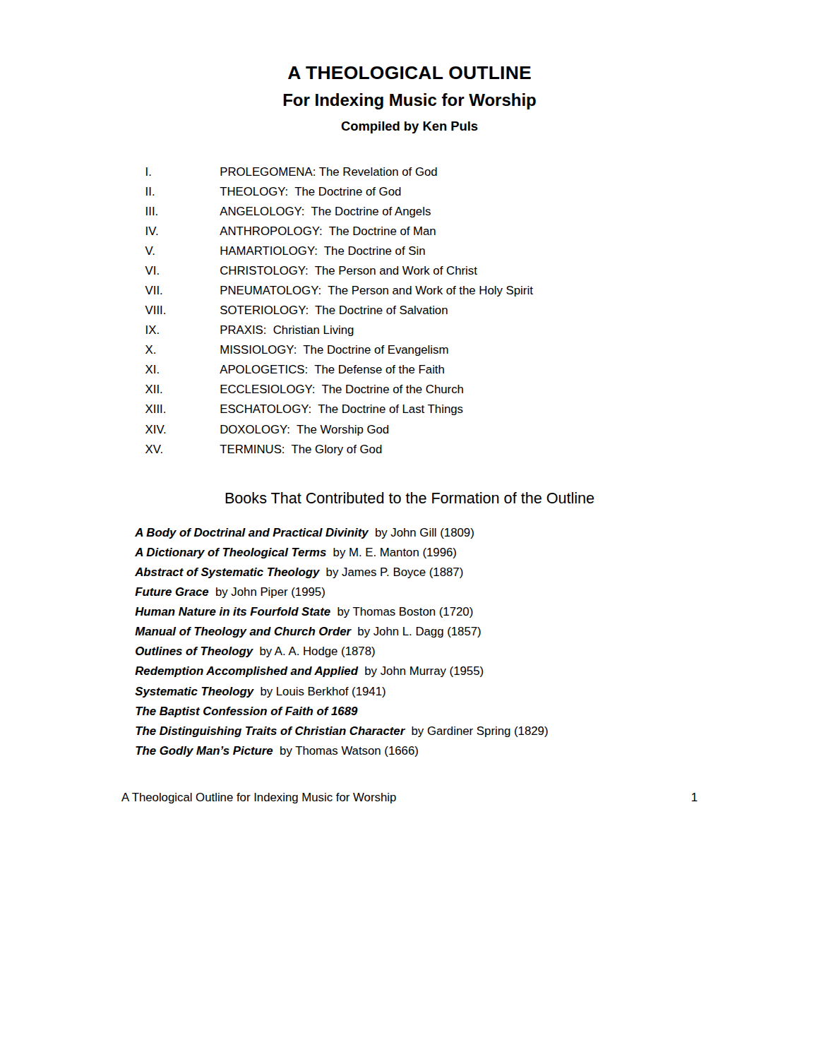A THEOLOGICAL OUTLINE
For Indexing Music for Worship
Compiled by Ken Puls
| I. | PROLEGOMENA: The Revelation of God |
| II. | THEOLOGY: The Doctrine of God |
| III. | ANGELOLOGY: The Doctrine of Angels |
| IV. | ANTHROPOLOGY: The Doctrine of Man |
| V. | HAMARTIOLOGY: The Doctrine of Sin |
| VI. | CHRISTOLOGY: The Person and Work of Christ |
| VII. | PNEUMATOLOGY: The Person and Work of the Holy Spirit |
| VIII. | SOTERIOLOGY: The Doctrine of Salvation |
| IX. | PRAXIS: Christian Living |
| X. | MISSIOLOGY: The Doctrine of Evangelism |
| XI. | APOLOGETICS: The Defense of the Faith |
| XII. | ECCLESIOLOGY: The Doctrine of the Church |
| XIII. | ESCHATOLOGY: The Doctrine of Last Things |
| XIV. | DOXOLOGY: The Worship God |
| XV. | TERMINUS: The Glory of God |
Books That Contributed to the Formation of the Outline
A Body of Doctrinal and Practical Divinity by John Gill (1809)
A Dictionary of Theological Terms by M. E. Manton (1996)
Abstract of Systematic Theology by James P. Boyce (1887)
Future Grace by John Piper (1995)
Human Nature in its Fourfold State by Thomas Boston (1720)
Manual of Theology and Church Order by John L. Dagg (1857)
Outlines of Theology by A. A. Hodge (1878)
Redemption Accomplished and Applied by John Murray (1955)
Systematic Theology by Louis Berkhof (1941)
The Baptist Confession of Faith of 1689
The Distinguishing Traits of Christian Character by Gardiner Spring (1829)
The Godly Man’s Picture by Thomas Watson (1666)
A Theological Outline for Indexing Music for Worship 1